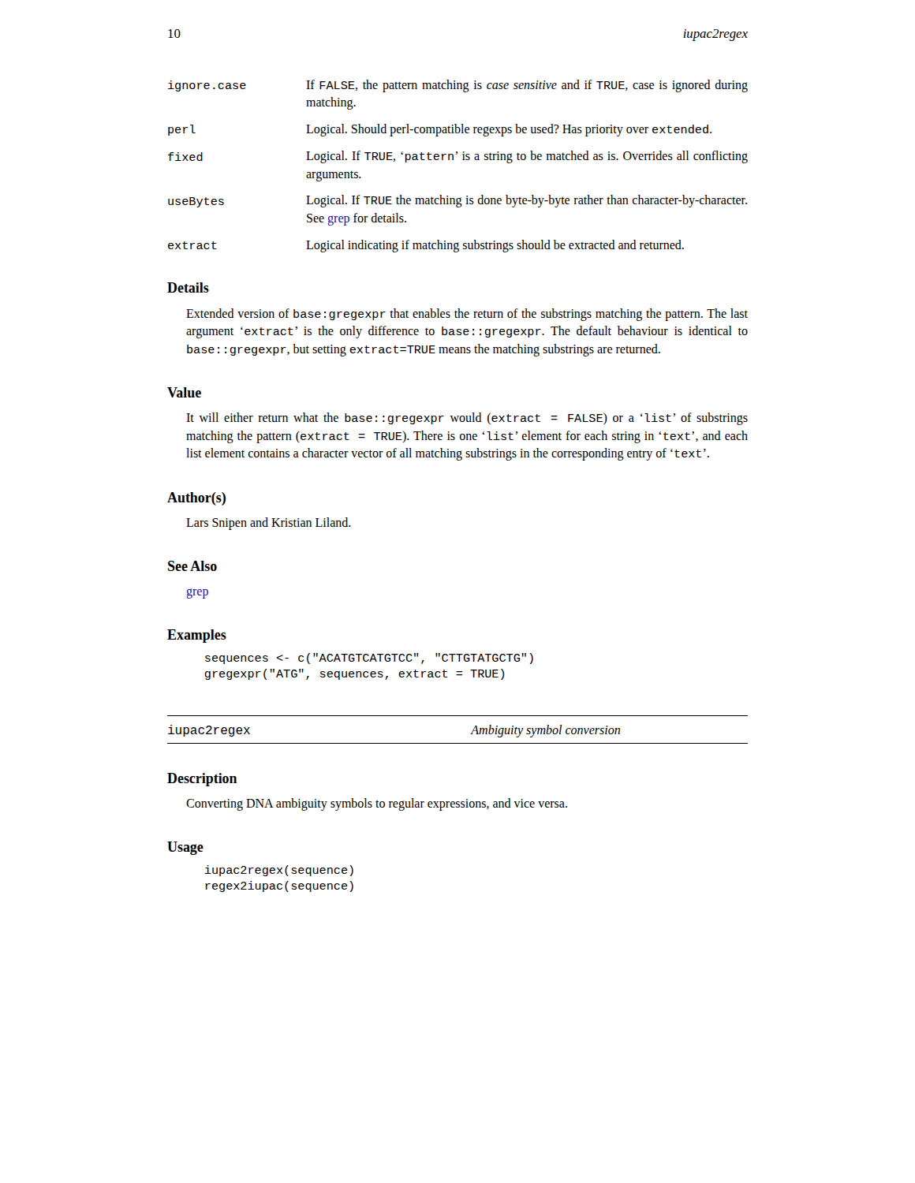10 iupac2regex
ignore.case
If FALSE, the pattern matching is case sensitive and if TRUE, case is ignored during matching.
perl
Logical. Should perl-compatible regexps be used? Has priority over extended.
fixed
Logical. If TRUE, ‘pattern’ is a string to be matched as is. Overrides all conflicting arguments.
useBytes
Logical. If TRUE the matching is done byte-by-byte rather than character-by-character. See grep for details.
extract
Logical indicating if matching substrings should be extracted and returned.
Details
Extended version of base:gregexpr that enables the return of the substrings matching the pattern. The last argument ‘extract’ is the only difference to base::gregexpr. The default behaviour is identical to base::gregexpr, but setting extract=TRUE means the matching substrings are returned.
Value
It will either return what the base::gregexpr would (extract = FALSE) or a ‘list’ of substrings matching the pattern (extract = TRUE). There is one ‘list’ element for each string in ‘text’, and each list element contains a character vector of all matching substrings in the corresponding entry of ‘text’.
Author(s)
Lars Snipen and Kristian Liland.
See Also
grep
Examples
sequences <- c("ACATGTCATGTCC", "CTTGTATGCTG")
gregexpr("ATG", sequences, extract = TRUE)
iupac2regex Ambiguity symbol conversion
Description
Converting DNA ambiguity symbols to regular expressions, and vice versa.
Usage
iupac2regex(sequence)
regex2iupac(sequence)